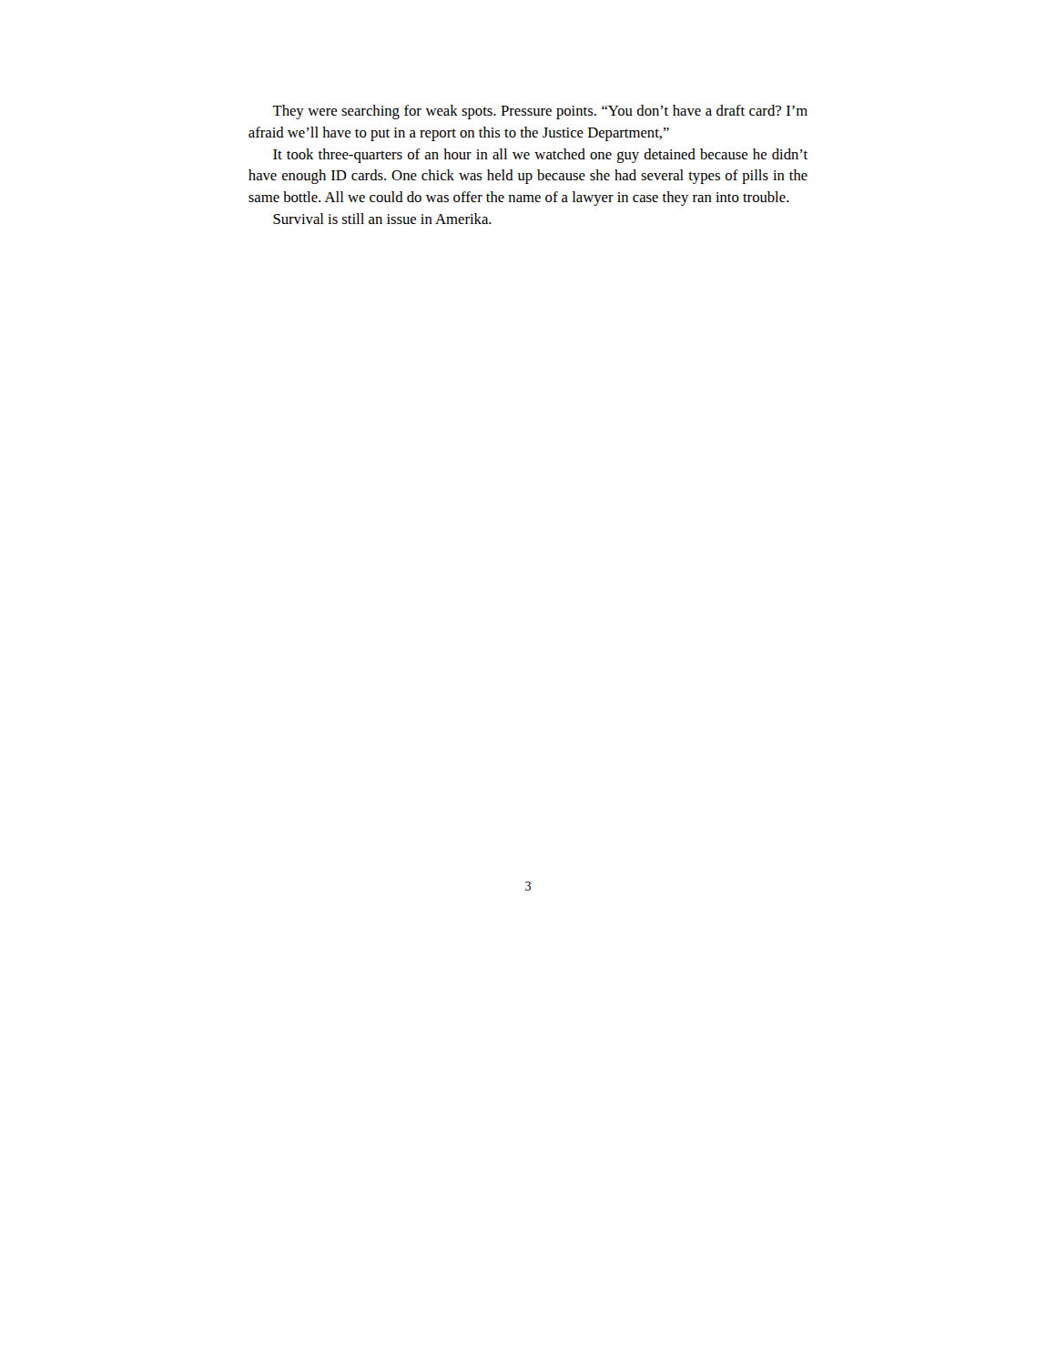They were searching for weak spots. Pressure points. “You don’t have a draft card? I’m afraid we’ll have to put in a report on this to the Justice Department,”
It took three-quarters of an hour in all we watched one guy detained because he didn’t have enough ID cards. One chick was held up because she had several types of pills in the same bottle. All we could do was offer the name of a lawyer in case they ran into trouble.
Survival is still an issue in Amerika.
3